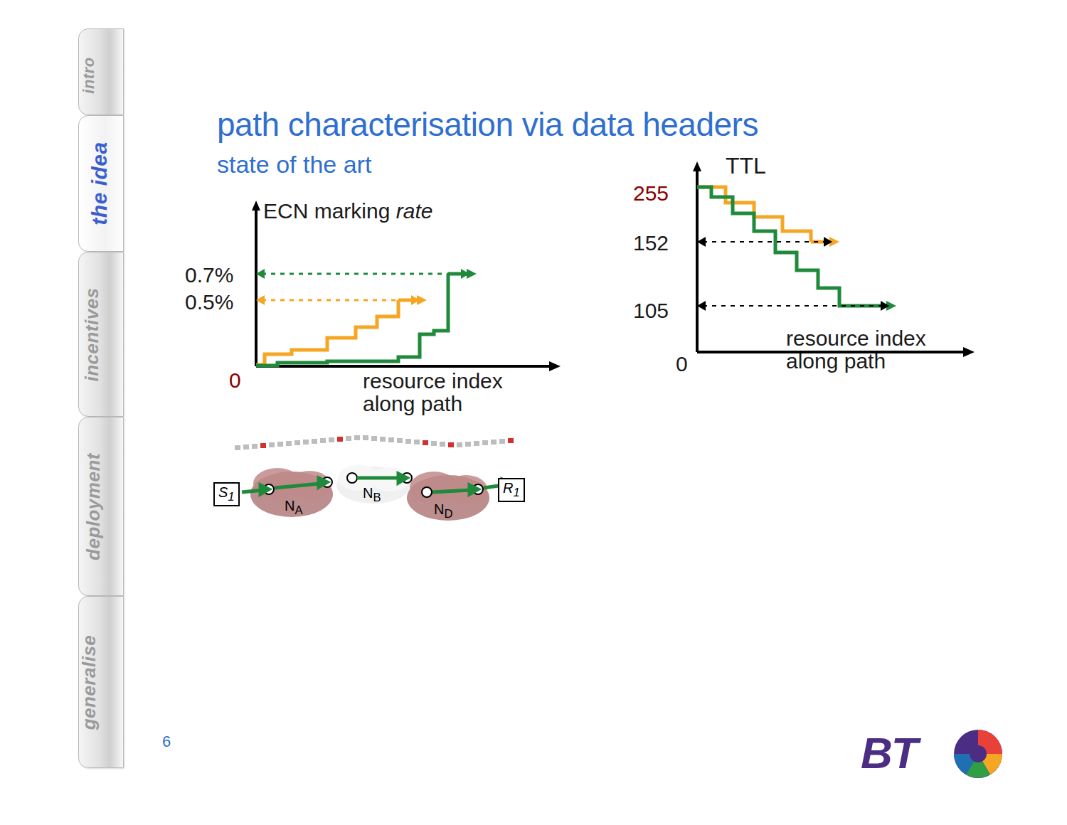intro
the idea
incentives
deployment
generalise
path characterisation via data headers
state of the art
ECN marking rate
0.7%
0.5%
0
resource index
along path
TTL
255
152
105
0
resource index
along path
S1
R1
NA
NB
ND
6
BT